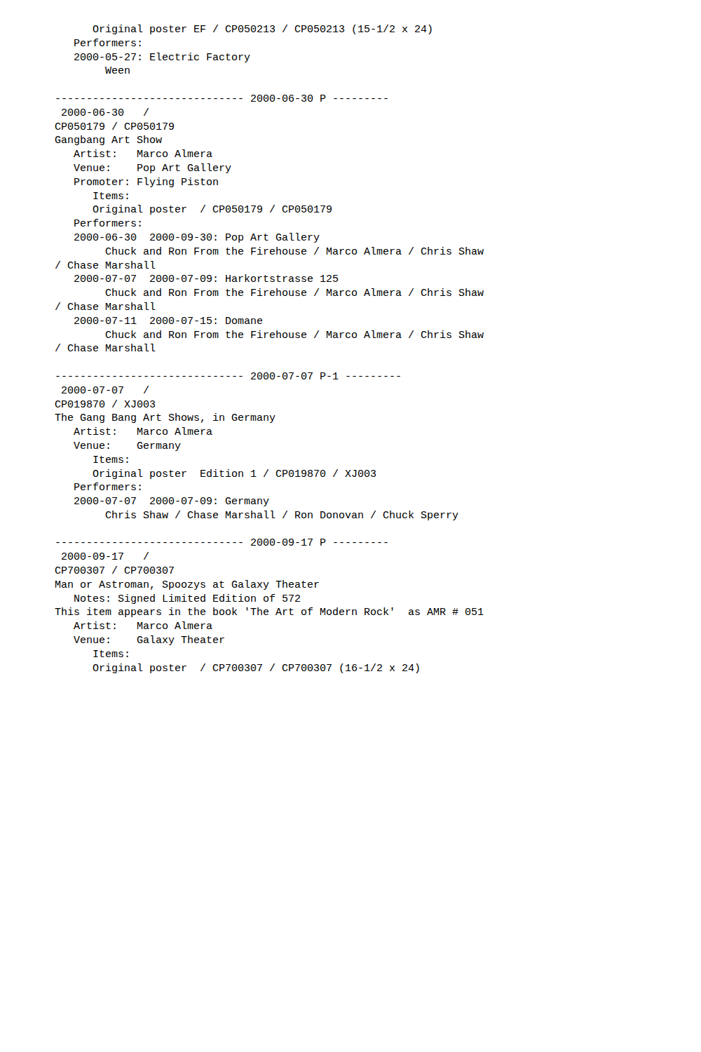Original poster EF / CP050213 / CP050213 (15-1/2 x 24)
   Performers:
   2000-05-27: Electric Factory
        Ween

------------------------------ 2000-06-30 P ---------
 2000-06-30   / 
CP050179 / CP050179
Gangbang Art Show
   Artist:   Marco Almera
   Venue:    Pop Art Gallery
   Promoter: Flying Piston
      Items:
      Original poster  / CP050179 / CP050179
   Performers:
   2000-06-30  2000-09-30: Pop Art Gallery
        Chuck and Ron From the Firehouse / Marco Almera / Chris Shaw 
/ Chase Marshall
   2000-07-07  2000-07-09: Harkortstrasse 125
        Chuck and Ron From the Firehouse / Marco Almera / Chris Shaw 
/ Chase Marshall
   2000-07-11  2000-07-15: Domane
        Chuck and Ron From the Firehouse / Marco Almera / Chris Shaw 
/ Chase Marshall

------------------------------ 2000-07-07 P-1 ---------
 2000-07-07   / 
CP019870 / XJ003
The Gang Bang Art Shows, in Germany
   Artist:   Marco Almera
   Venue:    Germany
      Items:
      Original poster  Edition 1 / CP019870 / XJ003
   Performers:
   2000-07-07  2000-07-09: Germany
        Chris Shaw / Chase Marshall / Ron Donovan / Chuck Sperry

------------------------------ 2000-09-17 P ---------
 2000-09-17   / 
CP700307 / CP700307
Man or Astroman, Spoozys at Galaxy Theater
   Notes: Signed Limited Edition of 572
This item appears in the book 'The Art of Modern Rock'  as AMR # 051
   Artist:   Marco Almera
   Venue:    Galaxy Theater
      Items:
      Original poster  / CP700307 / CP700307 (16-1/2 x 24)